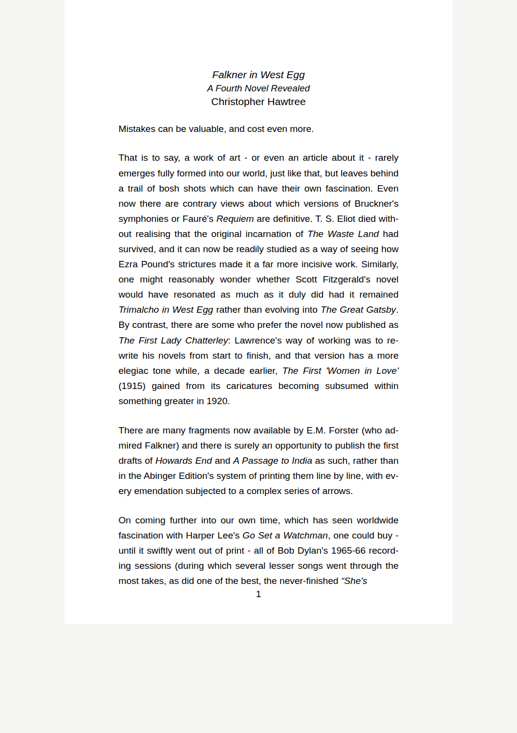Falkner in West Egg
A Fourth Novel Revealed
Christopher Hawtree
Mistakes can be valuable, and cost even more.
That is to say, a work of art - or even an article about it - rarely emerges fully formed into our world, just like that, but leaves behind a trail of bosh shots which can have their own fascination. Even now there are contrary views about which versions of Bruckner's symphonies or Fauré's Requiem are definitive. T. S. Eliot died without realising that the original incarnation of The Waste Land had survived, and it can now be readily studied as a way of seeing how Ezra Pound's strictures made it a far more incisive work. Similarly, one might reasonably wonder whether Scott Fitzgerald's novel would have resonated as much as it duly did had it remained Trimalcho in West Egg rather than evolving into The Great Gatsby. By contrast, there are some who prefer the novel now published as The First Lady Chatterley: Lawrence's way of working was to rewrite his novels from start to finish, and that version has a more elegiac tone while, a decade earlier, The First 'Women in Love' (1915) gained from its caricatures becoming subsumed within something greater in 1920.
There are many fragments now available by E.M. Forster (who admired Falkner) and there is surely an opportunity to publish the first drafts of Howards End and A Passage to India as such, rather than in the Abinger Edition's system of printing them line by line, with every emendation subjected to a complex series of arrows.
On coming further into our own time, which has seen worldwide fascination with Harper Lee's Go Set a Watchman, one could buy - until it swiftly went out of print - all of Bob Dylan's 1965-66 recording sessions (during which several lesser songs went through the most takes, as did one of the best, the never-finished “She's
1